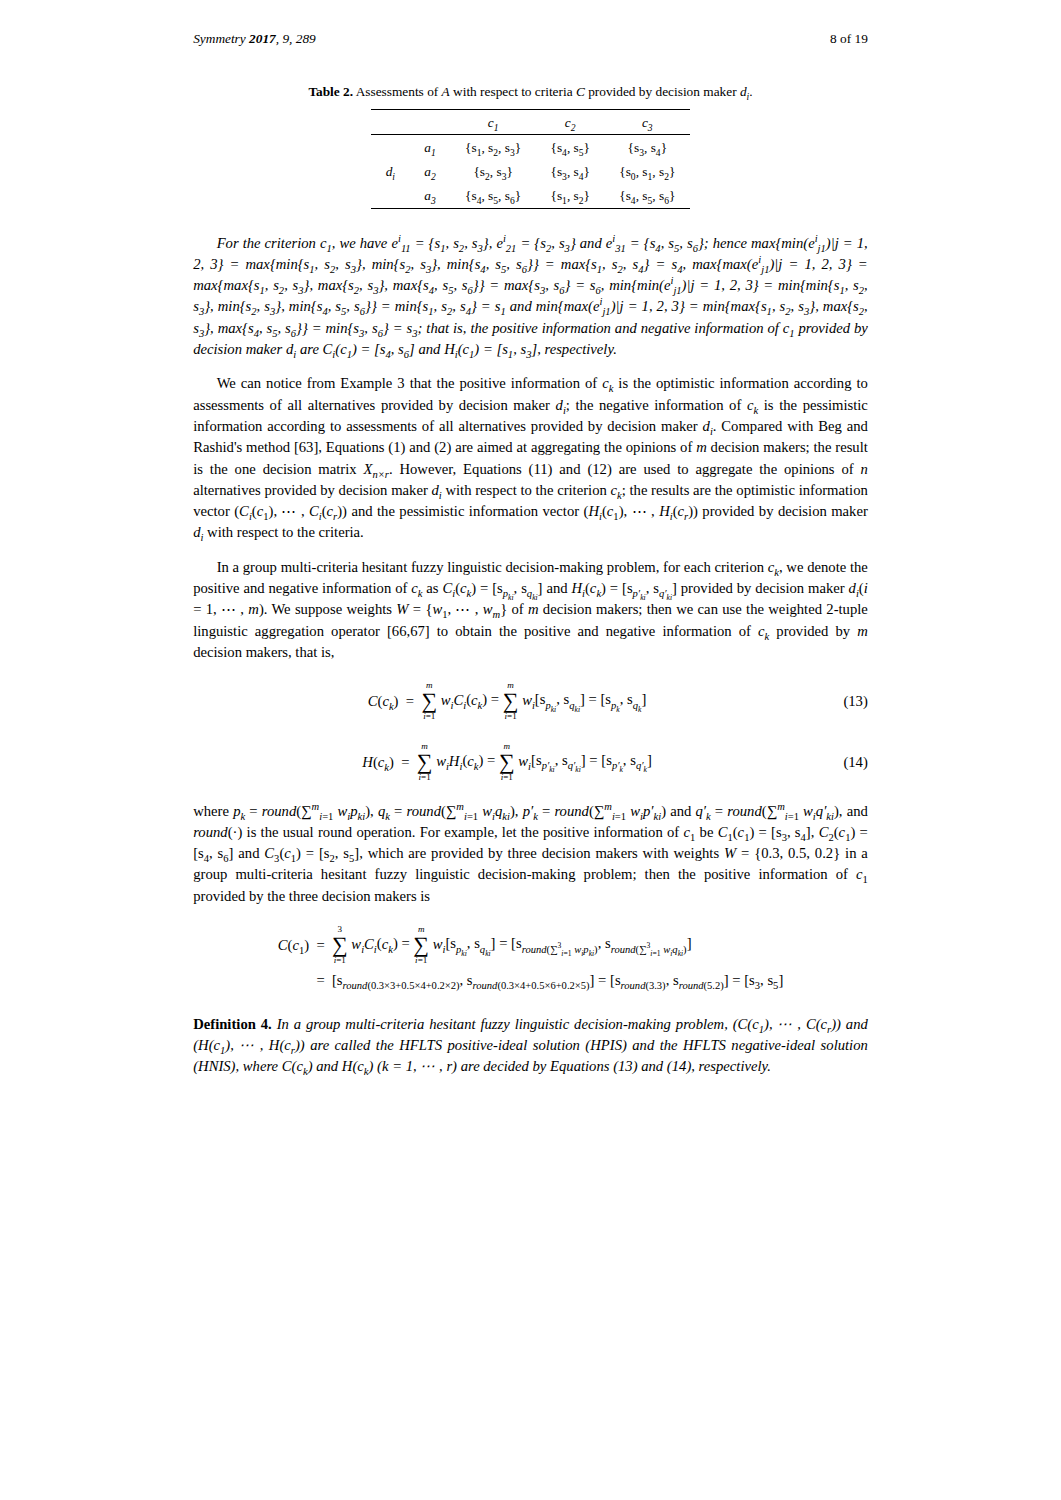Symmetry 2017, 9, 289 8 of 19
Table 2. Assessments of A with respect to criteria C provided by decision maker di.
| | | c 1 | c 2 | c 3 |
| --- | --- | --- | --- | --- |
| | a 1 | {s 1 , s 2 , s 3 } | {s 4 , s 5 } | {s 3 , s 4 } |
| d i | a 2 | {s 2 , s 3 } | {s 3 , s 4 } | {s 0 , s 1 , s 2 } |
| | a 3 | {s 4 , s 5 , s 6 } | {s 1 , s 2 } | {s 4 , s 5 , s 6 } |
For the criterion c1, we have ei11 = {s1, s2, s3}, ei21 = {s2, s3} and ei31 = {s4, s5, s6}; hence max{min(eij1)|j = 1, 2, 3} = max{min{s1, s2, s3}, min{s2, s3}, min{s4, s5, s6}} = max{s1, s2, s4} = s4, max{max(eij1)|j = 1, 2, 3} = max{max{s1, s2, s3}, max{s2, s3}, max{s4, s5, s6}} = max{s3, s6} = s6, min{min(eij1)|j = 1, 2, 3} = min{min{s1, s2, s3}, min{s2, s3}, min{s4, s5, s6}} = min{s1, s2, s4} = s1 and min{max(eij1)|j = 1, 2, 3} = min{max{s1, s2, s3}, max{s2, s3}, max{s4, s5, s6}} = min{s3, s6} = s3; that is, the positive information and negative information of c1 provided by decision maker di are Ci(c1) = [s4, s6] and Hi(c1) = [s1, s3], respectively.
We can notice from Example 3 that the positive information of ck is the optimistic information according to assessments of all alternatives provided by decision maker di; the negative information of ck is the pessimistic information according to assessments of all alternatives provided by decision maker di. Compared with Beg and Rashid's method [63], Equations (1) and (2) are aimed at aggregating the opinions of m decision makers; the result is the one decision matrix Xn×r. However, Equations (11) and (12) are used to aggregate the opinions of n alternatives provided by decision maker di with respect to the criterion ck; the results are the optimistic information vector (Ci(c1), ⋯ , Ci(cr)) and the pessimistic information vector (Hi(c1), ⋯ , Hi(cr)) provided by decision maker di with respect to the criteria.
In a group multi-criteria hesitant fuzzy linguistic decision-making problem, for each criterion ck, we denote the positive and negative information of ck as Ci(ck) = [spki, sqki] and Hi(ck) = [sp′ki, sq′ki] provided by decision maker di(i = 1, ⋯ , m). We suppose weights W = {w1, ⋯ , wm} of m decision makers; then we can use the weighted 2-tuple linguistic aggregation operator [66,67] to obtain the positive and negative information of ck provided by m decision makers, that is,
C(ck) = m∑i=1 wiCi(ck) = m∑i=1 wi[spki, sqki] = [spk, sqk]
(13)
H(ck) = m∑i=1 wiHi(ck) = m∑i=1 wi[sp′ki, sq′ki] = [sp′k, sq′k]
(14)
where pk = round(∑mi=1 wipki), qk = round(∑mi=1 wiqki), p′k = round(∑mi=1 wip′ki) and q′k = round(∑mi=1 wiq′ki), and round(·) is the usual round operation. For example, let the positive information of c1 be C1(c1) = [s3, s4], C2(c1) = [s4, s6] and C3(c1) = [s2, s5], which are provided by three decision makers with weights W = {0.3, 0.5, 0.2} in a group multi-criteria hesitant fuzzy linguistic decision-making problem; then the positive information of c1 provided by the three decision makers is
C(c1) = 3∑i=1 wiCi(ck) = m∑i=1 wi[spki, sqki] = [sround(∑3i=1 wipki), sround(∑3i=1 wiqki)]
= [sround(0.3×3+0.5×4+0.2×2), sround(0.3×4+0.5×6+0.2×5)] = [sround(3.3), sround(5.2)] = [s3, s5]
Definition 4. In a group multi-criteria hesitant fuzzy linguistic decision-making problem, (C(c1), ⋯ , C(cr)) and (H(c1), ⋯ , H(cr)) are called the HFLTS positive-ideal solution (HPIS) and the HFLTS negative-ideal solution (HNIS), where C(ck) and H(ck) (k = 1, ⋯ , r) are decided by Equations (13) and (14), respectively.